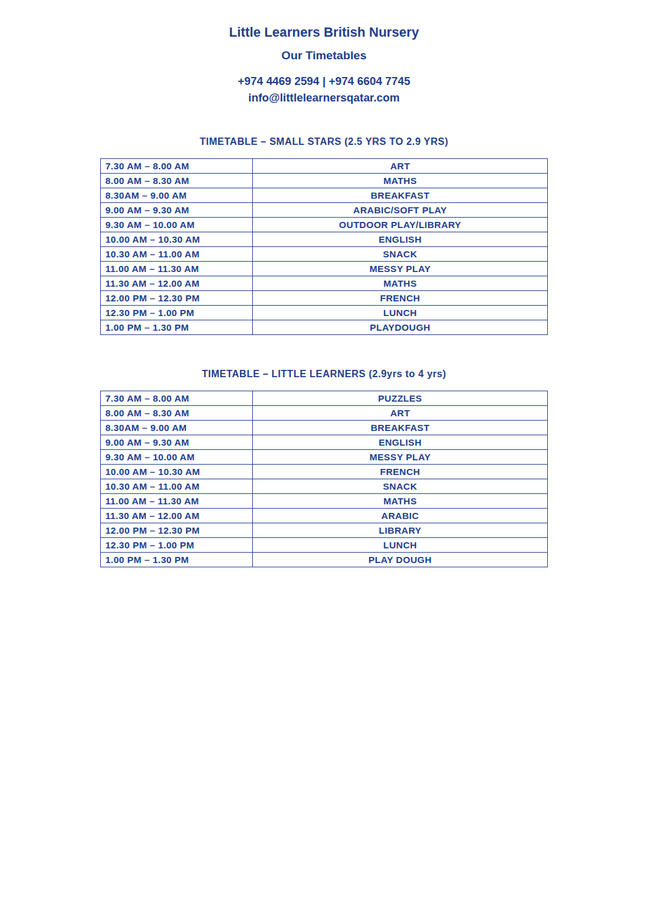Little Learners British Nursery
Our Timetables
+974 4469 2594 | +974 6604 7745
info@littlelearnersqatar.com
TIMETABLE – SMALL STARS (2.5 YRS TO 2.9 YRS)
| 7.30 AM – 8.00 AM | ART |
| 8.00 AM – 8.30 AM | MATHS |
| 8.30AM – 9.00 AM | BREAKFAST |
| 9.00 AM – 9.30 AM | ARABIC/SOFT PLAY |
| 9.30 AM – 10.00 AM | OUTDOOR PLAY/LIBRARY |
| 10.00 AM – 10.30 AM | ENGLISH |
| 10.30 AM – 11.00 AM | SNACK |
| 11.00 AM – 11.30 AM | MESSY PLAY |
| 11.30 AM – 12.00 AM | MATHS |
| 12.00 PM – 12.30 PM | FRENCH |
| 12.30 PM – 1.00 PM | LUNCH |
| 1.00 PM – 1.30 PM | PLAYDOUGH |
TIMETABLE – LITTLE LEARNERS (2.9yrs to 4 yrs)
| 7.30 AM – 8.00 AM | PUZZLES |
| 8.00 AM – 8.30 AM | ART |
| 8.30AM – 9.00 AM | BREAKFAST |
| 9.00 AM – 9.30 AM | ENGLISH |
| 9.30 AM – 10.00 AM | MESSY PLAY |
| 10.00 AM – 10.30 AM | FRENCH |
| 10.30 AM – 11.00 AM | SNACK |
| 11.00 AM – 11.30 AM | MATHS |
| 11.30 AM – 12.00 AM | ARABIC |
| 12.00 PM – 12.30 PM | LIBRARY |
| 12.30 PM – 1.00 PM | LUNCH |
| 1.00 PM – 1.30 PM | PLAY DOUGH |